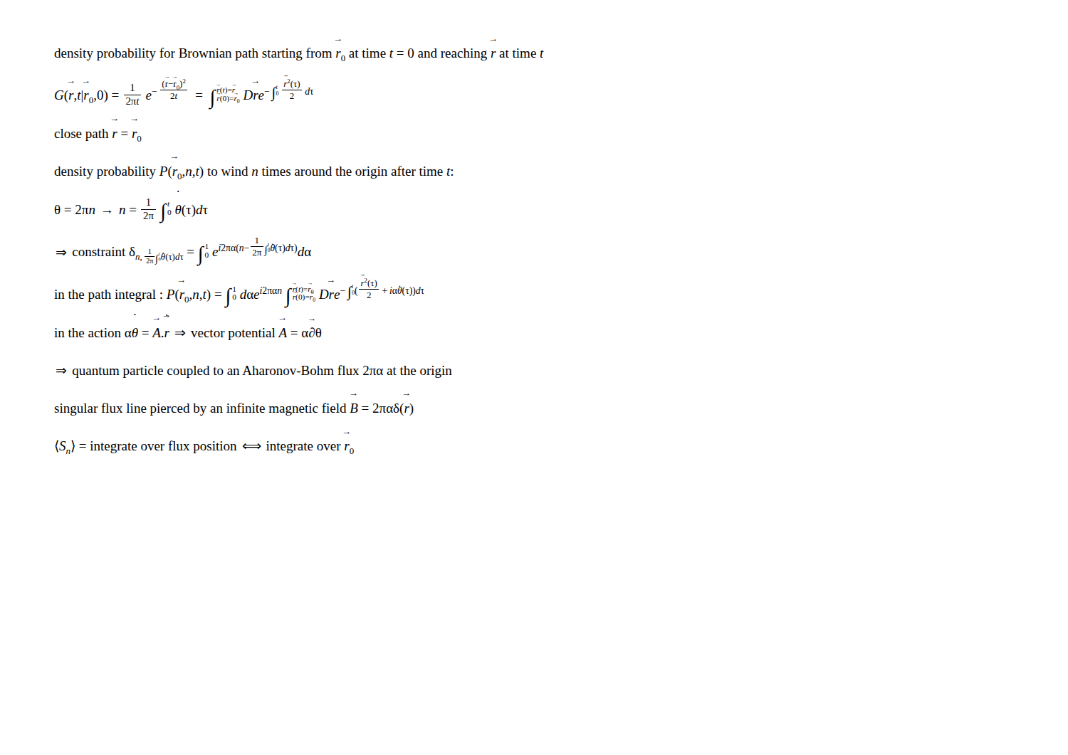density probability for Brownian path starting from r0 at time t = 0 and reaching r at time t
G(r,t|r0,0) = 12πt e− (r−r0)22t = ∫r(t)=r r(0)=r0 Dre− ∫t 0 r2(τ) 2 dτ
close path r = r0
density probability P(r0,n,t) to wind n times around the origin after time t:
θ = 2πn → n = 12π ∫t 0 θ(τ)dτ
⇒ constraint δn, 12π∫t 0 θ(τ)dτ = ∫10 ei2πα(n−12π∫t 0 θ(τ)dτ) dα
in the path integral : P(r0,n,t) = ∫10 dαei2παn ∫r(t)=r0 r(0)=r0 Dre− ∫t 0(r2(τ) 2 + iαθ(τ))dτ
in the action αθ = A.r ⇒ vector potential A = α∂θ
⇒ quantum particle coupled to an Aharonov-Bohm flux 2πα at the origin
singular flux line pierced by an infinite magnetic field B = 2παδ(r)
⟨Sn⟩ = integrate over flux position ⟺ integrate over r0